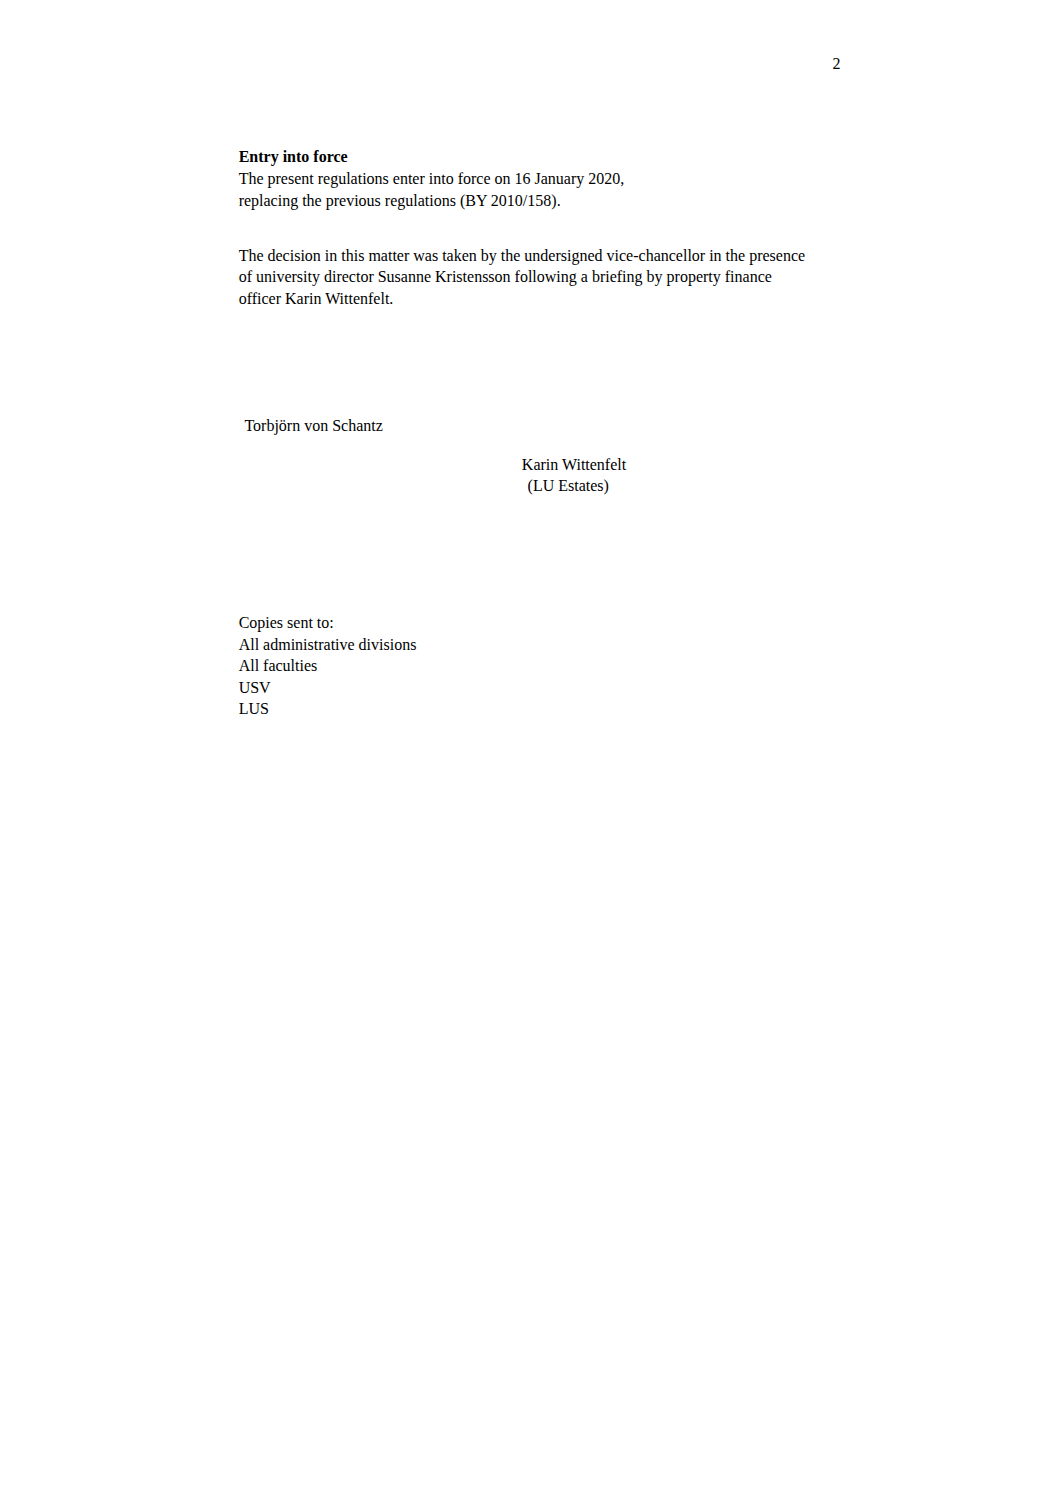2
Entry into force
The present regulations enter into force on 16 January 2020,
replacing the previous regulations (BY 2010/158).
The decision in this matter was taken by the undersigned vice-chancellor in the presence of university director Susanne Kristensson following a briefing by property finance officer Karin Wittenfelt.
Torbjörn von Schantz
Karin Wittenfelt
(LU Estates)
Copies sent to:
All administrative divisions
All faculties
USV
LUS